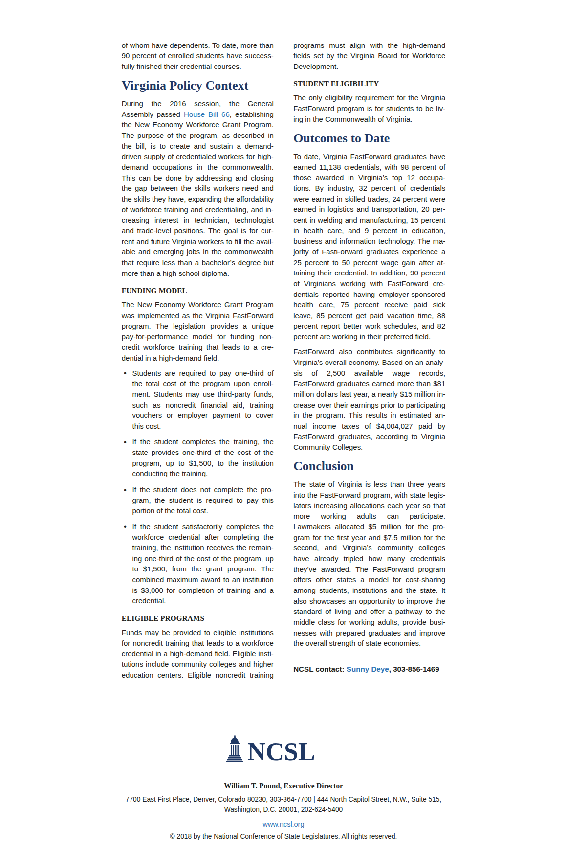of whom have dependents. To date, more than 90 percent of enrolled students have successfully finished their credential courses.
Virginia Policy Context
During the 2016 session, the General Assembly passed House Bill 66, establishing the New Economy Workforce Grant Program. The purpose of the program, as described in the bill, is to create and sustain a demand-driven supply of credentialed workers for high-demand occupations in the commonwealth. This can be done by addressing and closing the gap between the skills workers need and the skills they have, expanding the affordability of workforce training and credentialing, and increasing interest in technician, technologist and trade-level positions. The goal is for current and future Virginia workers to fill the available and emerging jobs in the commonwealth that require less than a bachelor’s degree but more than a high school diploma.
FUNDING MODEL
The New Economy Workforce Grant Program was implemented as the Virginia FastForward program. The legislation provides a unique pay-for-performance model for funding noncredit workforce training that leads to a credential in a high-demand field.
Students are required to pay one-third of the total cost of the program upon enrollment. Students may use third-party funds, such as noncredit financial aid, training vouchers or employer payment to cover this cost.
If the student completes the training, the state provides one-third of the cost of the program, up to $1,500, to the institution conducting the training.
If the student does not complete the program, the student is required to pay this portion of the total cost.
If the student satisfactorily completes the workforce credential after completing the training, the institution receives the remaining one-third of the cost of the program, up to $1,500, from the grant program. The combined maximum award to an institution is $3,000 for completion of training and a credential.
ELIGIBLE PROGRAMS
Funds may be provided to eligible institutions for noncredit training that leads to a workforce credential in a high-demand field. Eligible institutions include community colleges and higher education centers. Eligible noncredit training programs must align with the high-demand fields set by the Virginia Board for Workforce Development.
STUDENT ELIGIBILITY
The only eligibility requirement for the Virginia FastForward program is for students to be living in the Commonwealth of Virginia.
Outcomes to Date
To date, Virginia FastForward graduates have earned 11,138 credentials, with 98 percent of those awarded in Virginia’s top 12 occupations. By industry, 32 percent of credentials were earned in skilled trades, 24 percent were earned in logistics and transportation, 20 percent in welding and manufacturing, 15 percent in health care, and 9 percent in education, business and information technology. The majority of FastForward graduates experience a 25 percent to 50 percent wage gain after attaining their credential. In addition, 90 percent of Virginians working with FastForward credentials reported having employer-sponsored health care, 75 percent receive paid sick leave, 85 percent get paid vacation time, 88 percent report better work schedules, and 82 percent are working in their preferred field.
FastForward also contributes significantly to Virginia’s overall economy. Based on an analysis of 2,500 available wage records, FastForward graduates earned more than $81 million dollars last year, a nearly $15 million increase over their earnings prior to participating in the program. This results in estimated annual income taxes of $4,004,027 paid by FastForward graduates, according to Virginia Community Colleges.
Conclusion
The state of Virginia is less than three years into the FastForward program, with state legislators increasing allocations each year so that more working adults can participate. Lawmakers allocated $5 million for the program for the first year and $7.5 million for the second, and Virginia’s community colleges have already tripled how many credentials they’ve awarded. The FastForward program offers other states a model for cost-sharing among students, institutions and the state. It also showcases an opportunity to improve the standard of living and offer a pathway to the middle class for working adults, provide businesses with prepared graduates and improve the overall strength of state economies.
NCSL contact: Sunny Deye, 303-856-1469
NCSL
William T. Pound, Executive Director
7700 East First Place, Denver, Colorado 80230, 303-364-7700 | 444 North Capitol Street, N.W., Suite 515, Washington, D.C. 20001, 202-624-5400
www.ncsl.org
© 2018 by the National Conference of State Legislatures. All rights reserved.